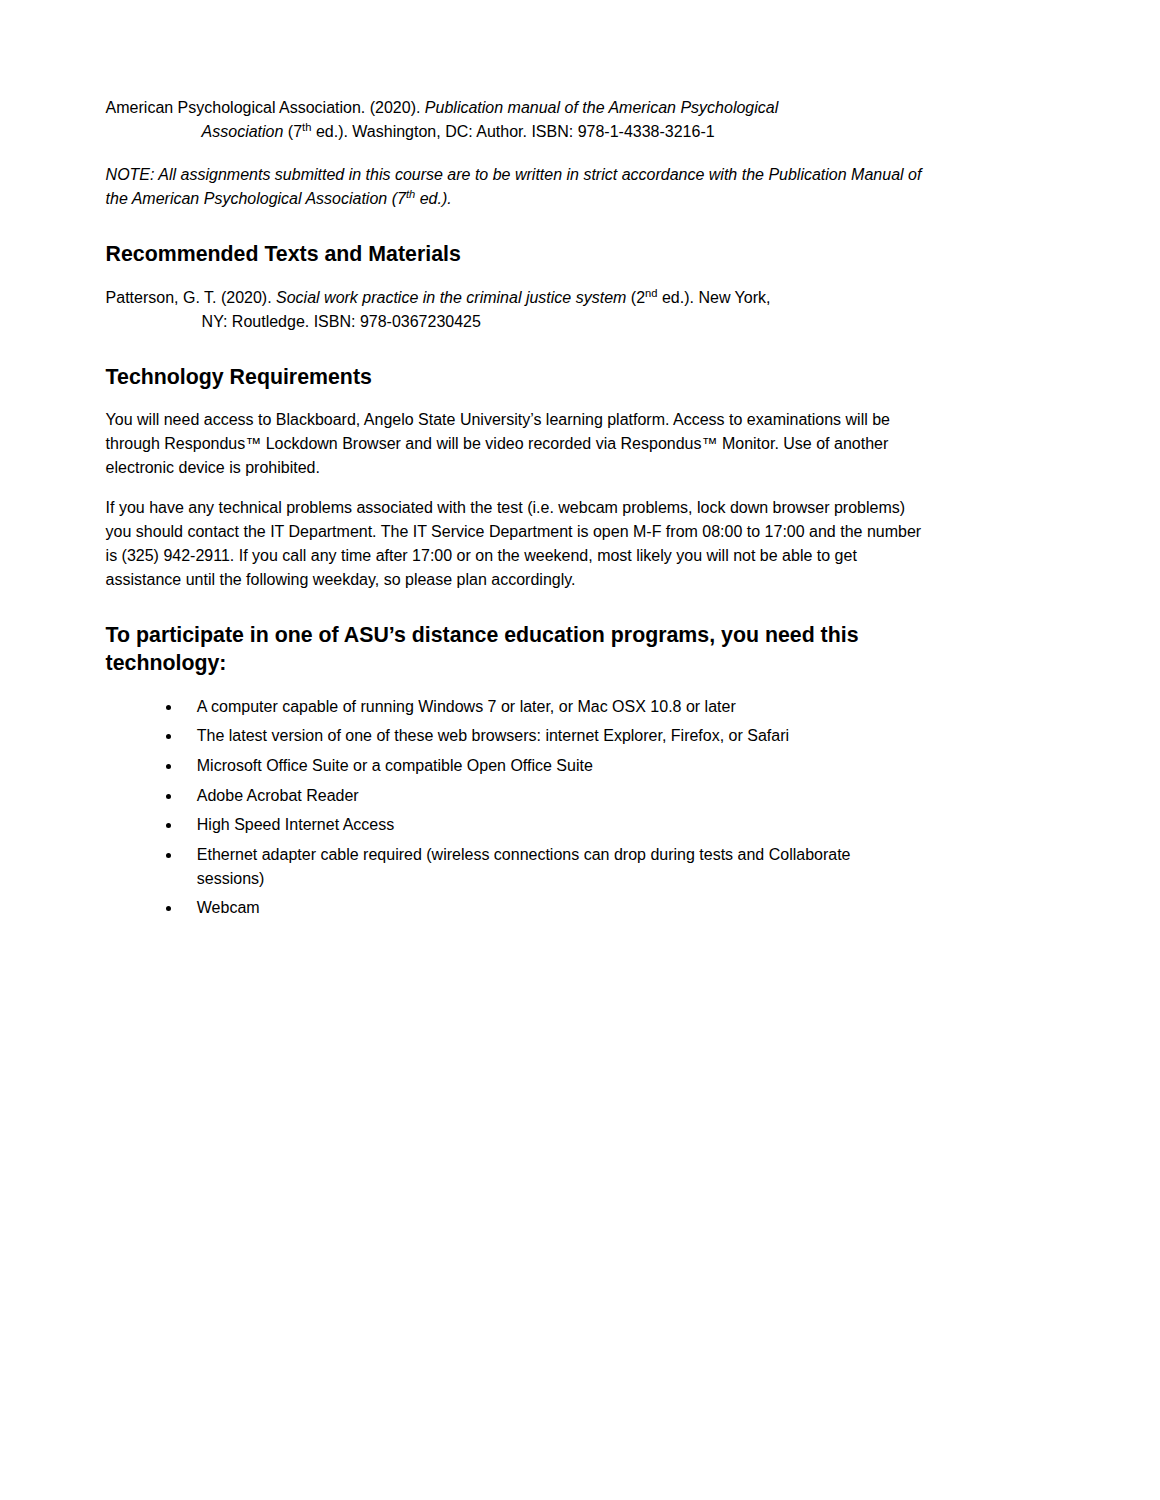American Psychological Association. (2020). Publication manual of the American Psychological Association (7th ed.). Washington, DC: Author. ISBN: 978-1-4338-3216-1
NOTE: All assignments submitted in this course are to be written in strict accordance with the Publication Manual of the American Psychological Association (7th ed.).
Recommended Texts and Materials
Patterson, G. T. (2020). Social work practice in the criminal justice system (2nd ed.). New York, NY: Routledge. ISBN: 978-0367230425
Technology Requirements
You will need access to Blackboard, Angelo State University’s learning platform. Access to examinations will be through Respondus™ Lockdown Browser and will be video recorded via Respondus™ Monitor. Use of another electronic device is prohibited.
If you have any technical problems associated with the test (i.e. webcam problems, lock down browser problems) you should contact the IT Department. The IT Service Department is open M-F from 08:00 to 17:00 and the number is (325) 942-2911. If you call any time after 17:00 or on the weekend, most likely you will not be able to get assistance until the following weekday, so please plan accordingly.
To participate in one of ASU’s distance education programs, you need this technology:
A computer capable of running Windows 7 or later, or Mac OSX 10.8 or later
The latest version of one of these web browsers: internet Explorer, Firefox, or Safari
Microsoft Office Suite or a compatible Open Office Suite
Adobe Acrobat Reader
High Speed Internet Access
Ethernet adapter cable required (wireless connections can drop during tests and Collaborate sessions)
Webcam